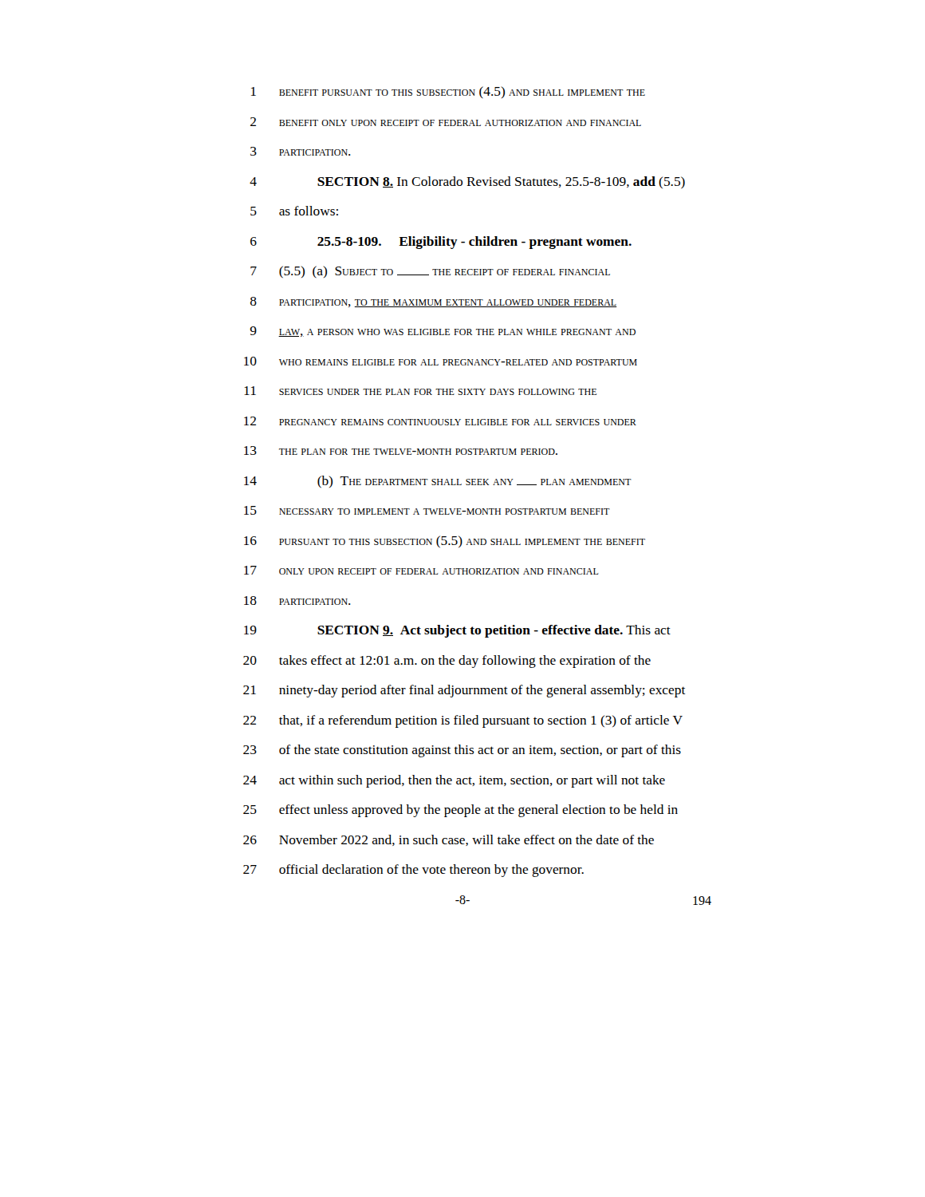| 1 | benefit pursuant to this subsection (4.5) and shall implement the |
| 2 | benefit only upon receipt of federal authorization and financial |
| 3 | participation. |
| 4 | SECTION 8. In Colorado Revised Statutes, 25.5-8-109, add (5.5) |
| 5 | as follows: |
| 6 | 25.5-8-109. Eligibility - children - pregnant women. |
| 7 | (5.5) (a) Subject to the receipt of federal financial |
| 8 | participation, to the maximum extent allowed under federal |
| 9 | law, a person who was eligible for the plan while pregnant and |
| 10 | who remains eligible for all pregnancy-related and postpartum |
| 11 | services under the plan for the sixty days following the |
| 12 | pregnancy remains continuously eligible for all services under |
| 13 | the plan for the twelve-month postpartum period. |
| 14 | (b) The department shall seek any plan amendment |
| 15 | necessary to implement a twelve-month postpartum benefit |
| 16 | pursuant to this subsection (5.5) and shall implement the benefit |
| 17 | only upon receipt of federal authorization and financial |
| 18 | participation. |
| 19 | SECTION 9. Act subject to petition - effective date. This act |
| 20 | takes effect at 12:01 a.m. on the day following the expiration of the |
| 21 | ninety-day period after final adjournment of the general assembly; except |
| 22 | that, if a referendum petition is filed pursuant to section 1 (3) of article V |
| 23 | of the state constitution against this act or an item, section, or part of this |
| 24 | act within such period, then the act, item, section, or part will not take |
| 25 | effect unless approved by the people at the general election to be held in |
| 26 | November 2022 and, in such case, will take effect on the date of the |
| 27 | official declaration of the vote thereon by the governor. |
-8-
194